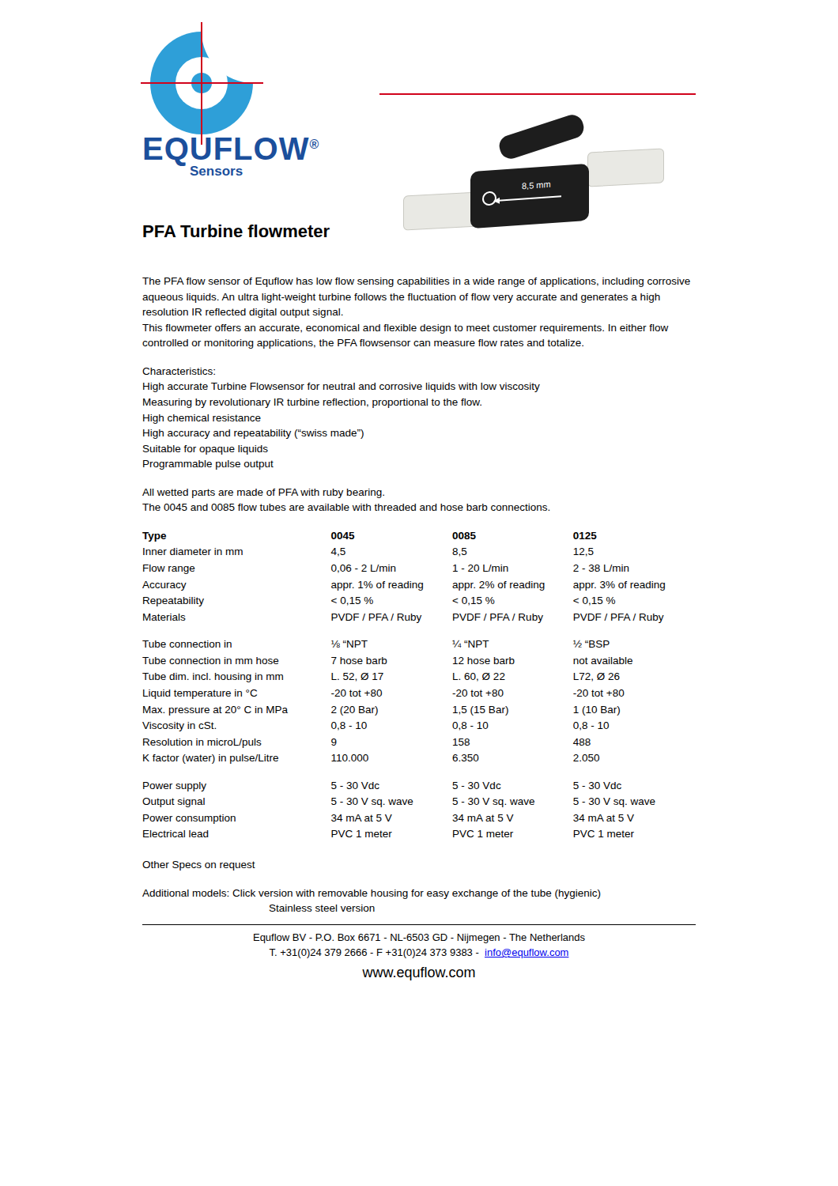EQUFLOW®
Sensors
8,5 mm
PFA Turbine flowmeter
The PFA flow sensor of Equflow has low flow sensing capabilities in a wide range of applications, including corrosive aqueous liquids. An ultra light-weight turbine follows the fluctuation of flow very accurate and generates a high resolution IR reflected digital output signal.
This flowmeter offers an accurate, economical and flexible design to meet customer requirements. In either flow controlled or monitoring applications, the PFA flowsensor can measure flow rates and totalize.
Characteristics:
High accurate Turbine Flowsensor for neutral and corrosive liquids with low viscosity
Measuring by revolutionary IR turbine reflection, proportional to the flow.
High chemical resistance
High accuracy and repeatability (“swiss made”)
Suitable for opaque liquids
Programmable pulse output
All wetted parts are made of PFA with ruby bearing.
The 0045 and 0085 flow tubes are available with threaded and hose barb connections.
| Type | 0045 | 0085 | 0125 |
| --- | --- | --- | --- |
| Inner diameter in mm | 4,5 | 8,5 | 12,5 |
| Flow range | 0,06 - 2 L/min | 1 - 20 L/min | 2 - 38 L/min |
| Accuracy | appr. 1% of reading | appr. 2% of reading | appr. 3% of reading |
| Repeatability | < 0,15 % | < 0,15 % | < 0,15 % |
| Materials | PVDF / PFA / Ruby | PVDF / PFA / Ruby | PVDF / PFA / Ruby |
| Tube connection in | ⅛ “NPT | ¼ “NPT | ½ “BSP |
| Tube connection in mm hose | 7 hose barb | 12 hose barb | not available |
| Tube dim. incl. housing in mm | L. 52, Ø 17 | L. 60, Ø 22 | L72, Ø 26 |
| Liquid temperature in °C | -20 tot +80 | -20 tot +80 | -20 tot +80 |
| Max. pressure at 20° C in MPa | 2 (20 Bar) | 1,5 (15 Bar) | 1 (10 Bar) |
| Viscosity in cSt. | 0,8 - 10 | 0,8 - 10 | 0,8 - 10 |
| Resolution in microL/puls | 9 | 158 | 488 |
| K factor (water) in pulse/Litre | 110.000 | 6.350 | 2.050 |
| Power supply | 5 - 30 Vdc | 5 - 30 Vdc | 5 - 30 Vdc |
| Output signal | 5 - 30 V sq. wave | 5 - 30 V sq. wave | 5 - 30 V sq. wave |
| Power consumption | 34 mA at 5 V | 34 mA at 5 V | 34 mA at 5 V |
| Electrical lead | PVC 1 meter | PVC 1 meter | PVC 1 meter |
Other Specs on request
Additional models: Click version with removable housing for easy exchange of the tube (hygienic) Stainless steel version
Equflow BV - P.O. Box 6671 - NL-6503 GD - Nijmegen - The Netherlands
T. +31(0)24 379 2666 - F +31(0)24 373 9383 - info@equflow.com
www.equflow.com